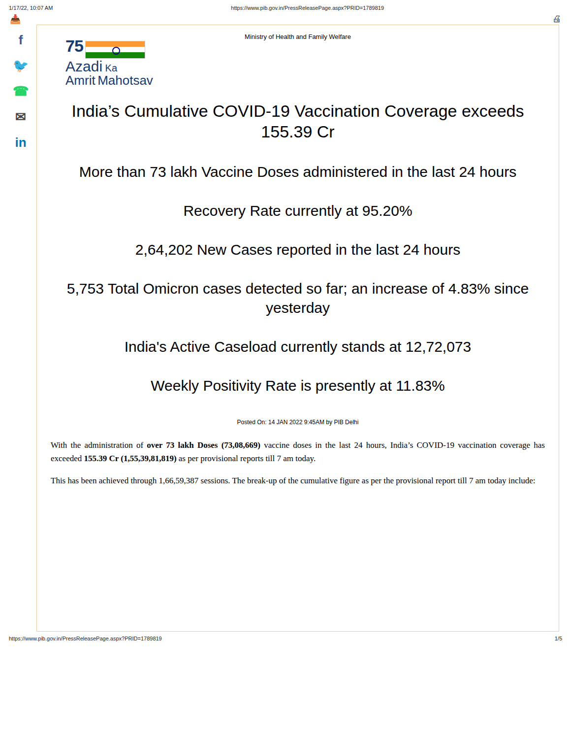1/17/22, 10:07 AM https://www.pib.gov.in/PressReleasePage.aspx?PRID=1789819
📥 🖨
f 🐦 ☎ ✉ in
Ministry of Health and Family Welfare
75
Azadi Ka
Amrit Mahotsav
India’s Cumulative COVID-19 Vaccination Coverage exceeds 155.39 Cr
More than 73 lakh Vaccine Doses administered in the last 24 hours
Recovery Rate currently at 95.20%
2,64,202 New Cases reported in the last 24 hours
5,753 Total Omicron cases detected so far; an increase of 4.83% since yesterday
India's Active Caseload currently stands at 12,72,073
Weekly Positivity Rate is presently at 11.83%
Posted On: 14 JAN 2022 9:45AM by PIB Delhi
With the administration of over 73 lakh Doses (73,08,669) vaccine doses in the last 24 hours, India’s COVID-19 vaccination coverage has exceeded 155.39 Cr (1,55,39,81,819) as per provisional reports till 7 am today.
This has been achieved through 1,66,59,387 sessions. The break-up of the cumulative figure as per the provisional report till 7 am today include:
https://www.pib.gov.in/PressReleasePage.aspx?PRID=1789819 1/5